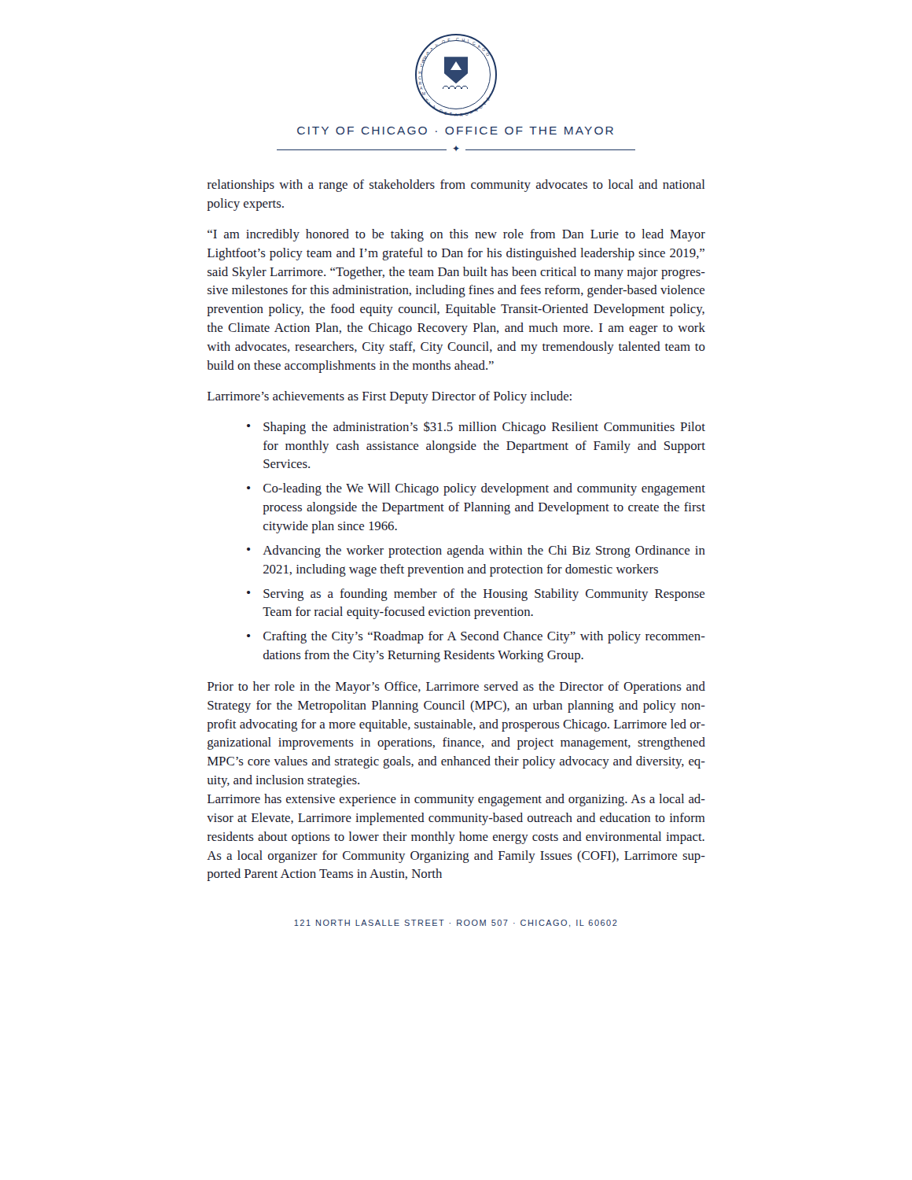C I T Y O F C H I C A G O I N C O R P O R A T E D 4 t h M A R C H 1 8 3 7
CITY OF CHICAGO · OFFICE OF THE MAYOR
✦
relationships with a range of stakeholders from community advocates to local and national policy experts.
“I am incredibly honored to be taking on this new role from Dan Lurie to lead Mayor Lightfoot’s policy team and I’m grateful to Dan for his distinguished leadership since 2019,” said Skyler Larrimore. “Together, the team Dan built has been critical to many major progressive milestones for this administration, including fines and fees reform, gender-based violence prevention policy, the food equity council, Equitable Transit-Oriented Development policy, the Climate Action Plan, the Chicago Recovery Plan, and much more. I am eager to work with advocates, researchers, City staff, City Council, and my tremendously talented team to build on these accomplishments in the months ahead.”
Larrimore’s achievements as First Deputy Director of Policy include:
Shaping the administration’s $31.5 million Chicago Resilient Communities Pilot for monthly cash assistance alongside the Department of Family and Support Services.
Co-leading the We Will Chicago policy development and community engagement process alongside the Department of Planning and Development to create the first citywide plan since 1966.
Advancing the worker protection agenda within the Chi Biz Strong Ordinance in 2021, including wage theft prevention and protection for domestic workers
Serving as a founding member of the Housing Stability Community Response Team for racial equity-focused eviction prevention.
Crafting the City’s “Roadmap for A Second Chance City” with policy recommendations from the City’s Returning Residents Working Group.
Prior to her role in the Mayor’s Office, Larrimore served as the Director of Operations and Strategy for the Metropolitan Planning Council (MPC), an urban planning and policy nonprofit advocating for a more equitable, sustainable, and prosperous Chicago. Larrimore led organizational improvements in operations, finance, and project management, strengthened MPC’s core values and strategic goals, and enhanced their policy advocacy and diversity, equity, and inclusion strategies.
Larrimore has extensive experience in community engagement and organizing. As a local advisor at Elevate, Larrimore implemented community-based outreach and education to inform residents about options to lower their monthly home energy costs and environmental impact. As a local organizer for Community Organizing and Family Issues (COFI), Larrimore supported Parent Action Teams in Austin, North
121 NORTH LASALLE STREET · ROOM 507 · CHICAGO, IL 60602